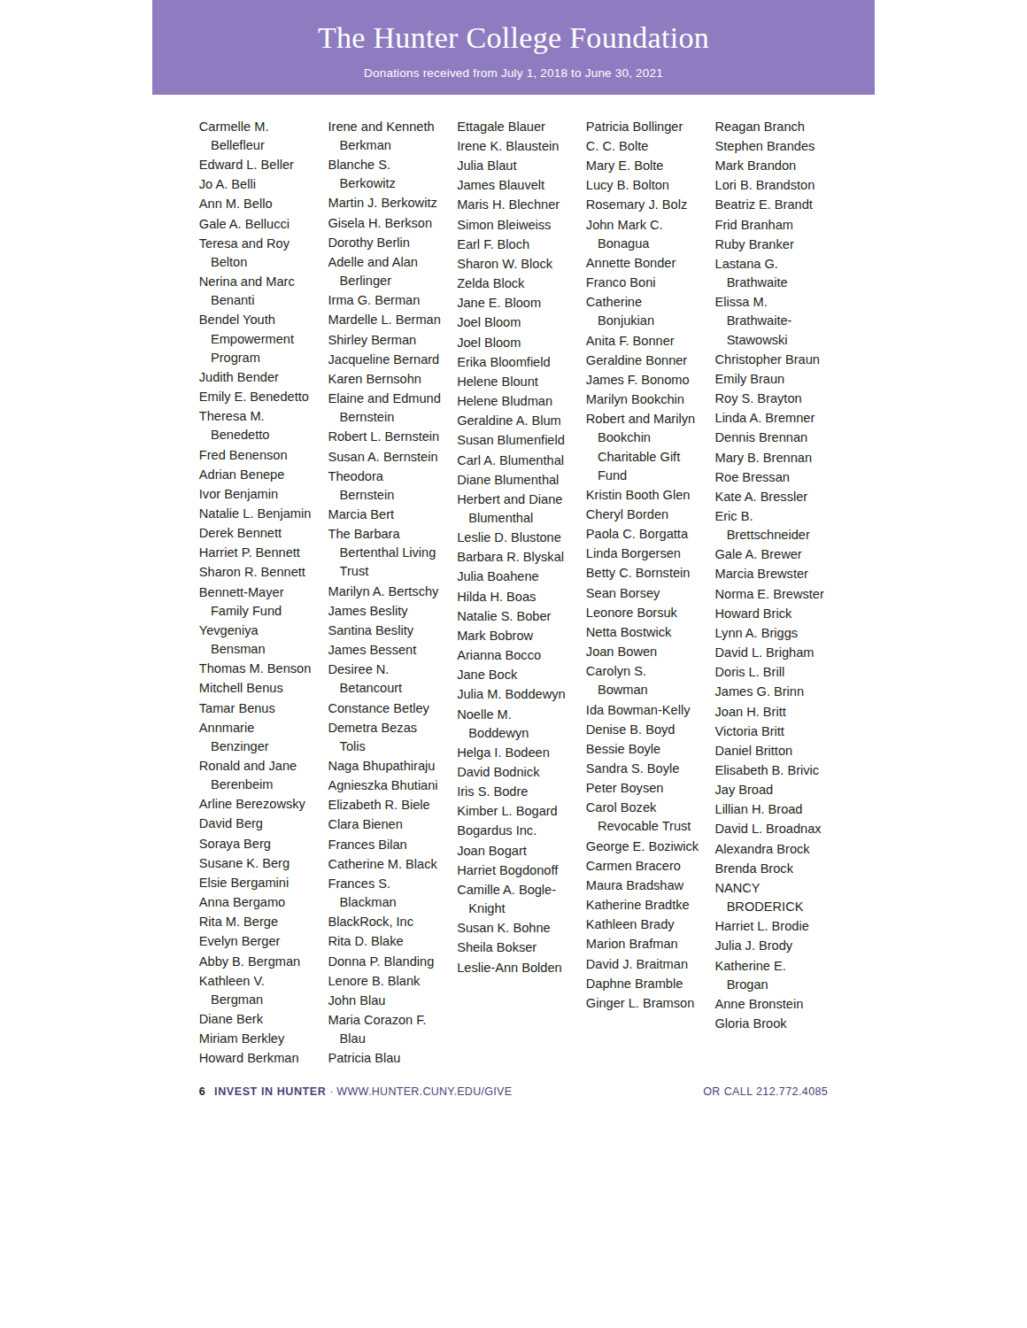The Hunter College Foundation
Donations received from July 1, 2018 to June 30, 2021
Carmelle M. Bellefleur
Edward L. Beller
Jo A. Belli
Ann M. Bello
Gale A. Bellucci
Teresa and Roy Belton
Nerina and Marc Benanti
Bendel Youth Empowerment Program
Judith Bender
Emily E. Benedetto
Theresa M. Benedetto
Fred Benenson
Adrian Benepe
Ivor Benjamin
Natalie L. Benjamin
Derek Bennett
Harriet P. Bennett
Sharon R. Bennett
Bennett-Mayer Family Fund
Yevgeniya Bensman
Thomas M. Benson
Mitchell Benus
Tamar Benus
Annmarie Benzinger
Ronald and Jane Berenbeim
Arline Berezowsky
David Berg
Soraya Berg
Susane K. Berg
Elsie Bergamini
Anna Bergamo
Rita M. Berge
Evelyn Berger
Abby B. Bergman
Kathleen V. Bergman
Diane Berk
Miriam Berkley
Howard Berkman
Irene and Kenneth Berkman
Blanche S. Berkowitz
Martin J. Berkowitz
Gisela H. Berkson
Dorothy Berlin
Adelle and Alan Berlinger
Irma G. Berman
Mardelle L. Berman
Shirley Berman
Jacqueline Bernard
Karen Bernsohn
Elaine and Edmund Bernstein
Robert L. Bernstein
Susan A. Bernstein
Theodora Bernstein
Marcia Bert
The Barbara Bertenthal Living Trust
Marilyn A. Bertschy
James Beslity
Santina Beslity
James Bessent
Desiree N. Betancourt
Constance Betley
Demetra Bezas Tolis
Naga Bhupathiraju
Agnieszka Bhutiani
Elizabeth R. Biele
Clara Bienen
Frances Bilan
Catherine M. Black
Frances S. Blackman
BlackRock, Inc
Rita D. Blake
Donna P. Blanding
Lenore B. Blank
John Blau
Maria Corazon F. Blau
Patricia Blau
Ettagale Blauer
Irene K. Blaustein
Julia Blaut
James Blauvelt
Maris H. Blechner
Simon Bleiweiss
Earl F. Bloch
Sharon W. Block
Zelda Block
Jane E. Bloom
Joel Bloom
Joel Bloom
Erika Bloomfield
Helene Blount
Helene Bludman
Geraldine A. Blum
Susan Blumenfield
Carl A. Blumenthal
Diane Blumenthal
Herbert and Diane Blumenthal
Leslie D. Blustone
Barbara R. Blyskal
Julia Boahene
Hilda H. Boas
Natalie S. Bober
Mark Bobrow
Arianna Bocco
Jane Bock
Julia M. Boddewyn
Noelle M. Boddewyn
Helga I. Bodeen
David Bodnick
Iris S. Bodre
Kimber L. Bogard
Bogardus Inc.
Joan Bogart
Harriet Bogdonoff
Camille A. Bogle-Knight
Susan K. Bohne
Sheila Bokser
Leslie-Ann Bolden
Patricia Bollinger
C. C. Bolte
Mary E. Bolte
Lucy B. Bolton
Rosemary J. Bolz
John Mark C. Bonagua
Annette Bonder
Franco Boni
Catherine Bonjukian
Anita F. Bonner
Geraldine Bonner
James F. Bonomo
Marilyn Bookchin
Robert and Marilyn Bookchin Charitable Gift Fund
Kristin Booth Glen
Cheryl Borden
Paola C. Borgatta
Linda Borgersen
Betty C. Bornstein
Sean Borsey
Leonore Borsuk
Netta Bostwick
Joan Bowen
Carolyn S. Bowman
Ida Bowman-Kelly
Denise B. Boyd
Bessie Boyle
Sandra S. Boyle
Peter Boysen
Carol Bozek Revocable Trust
George E. Boziwick
Carmen Bracero
Maura Bradshaw
Katherine Bradtke
Kathleen Brady
Marion Brafman
David J. Braitman
Daphne Bramble
Ginger L. Bramson
Reagan Branch
Stephen Brandes
Mark Brandon
Lori B. Brandston
Beatriz E. Brandt
Frid Branham
Ruby Branker
Lastana G. Brathwaite
Elissa M. Brathwaite-Stawowski
Christopher Braun
Emily Braun
Roy S. Brayton
Linda A. Bremner
Dennis Brennan
Mary B. Brennan
Roe Bressan
Kate A. Bressler
Eric B. Brettschneider
Gale A. Brewer
Marcia Brewster
Norma E. Brewster
Howard Brick
Lynn A. Briggs
David L. Brigham
Doris L. Brill
James G. Brinn
Joan H. Britt
Victoria Britt
Daniel Britton
Elisabeth B. Brivic
Jay Broad
Lillian H. Broad
David L. Broadnax
Alexandra Brock
Brenda Brock
Nancy Broderick
Harriet L. Brodie
Julia J. Brody
Katherine E. Brogan
Anne Bronstein
Gloria Brook
6 INVEST IN HUNTER · WWW.HUNTER.CUNY.EDU/GIVE
OR CALL 212.772.4085